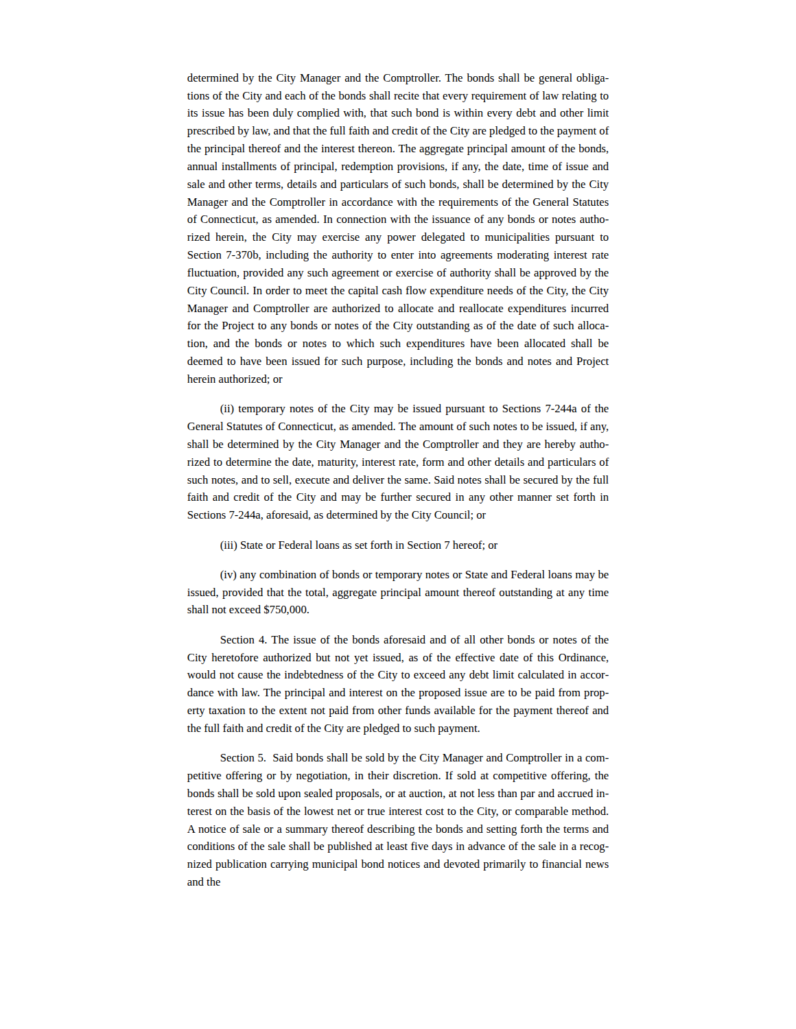determined by the City Manager and the Comptroller. The bonds shall be general obligations of the City and each of the bonds shall recite that every requirement of law relating to its issue has been duly complied with, that such bond is within every debt and other limit prescribed by law, and that the full faith and credit of the City are pledged to the payment of the principal thereof and the interest thereon. The aggregate principal amount of the bonds, annual installments of principal, redemption provisions, if any, the date, time of issue and sale and other terms, details and particulars of such bonds, shall be determined by the City Manager and the Comptroller in accordance with the requirements of the General Statutes of Connecticut, as amended. In connection with the issuance of any bonds or notes authorized herein, the City may exercise any power delegated to municipalities pursuant to Section 7-370b, including the authority to enter into agreements moderating interest rate fluctuation, provided any such agreement or exercise of authority shall be approved by the City Council. In order to meet the capital cash flow expenditure needs of the City, the City Manager and Comptroller are authorized to allocate and reallocate expenditures incurred for the Project to any bonds or notes of the City outstanding as of the date of such allocation, and the bonds or notes to which such expenditures have been allocated shall be deemed to have been issued for such purpose, including the bonds and notes and Project herein authorized; or
(ii) temporary notes of the City may be issued pursuant to Sections 7-244a of the General Statutes of Connecticut, as amended. The amount of such notes to be issued, if any, shall be determined by the City Manager and the Comptroller and they are hereby authorized to determine the date, maturity, interest rate, form and other details and particulars of such notes, and to sell, execute and deliver the same. Said notes shall be secured by the full faith and credit of the City and may be further secured in any other manner set forth in Sections 7-244a, aforesaid, as determined by the City Council; or
(iii) State or Federal loans as set forth in Section 7 hereof; or
(iv) any combination of bonds or temporary notes or State and Federal loans may be issued, provided that the total, aggregate principal amount thereof outstanding at any time shall not exceed $750,000.
Section 4. The issue of the bonds aforesaid and of all other bonds or notes of the City heretofore authorized but not yet issued, as of the effective date of this Ordinance, would not cause the indebtedness of the City to exceed any debt limit calculated in accordance with law. The principal and interest on the proposed issue are to be paid from property taxation to the extent not paid from other funds available for the payment thereof and the full faith and credit of the City are pledged to such payment.
Section 5. Said bonds shall be sold by the City Manager and Comptroller in a competitive offering or by negotiation, in their discretion. If sold at competitive offering, the bonds shall be sold upon sealed proposals, or at auction, at not less than par and accrued interest on the basis of the lowest net or true interest cost to the City, or comparable method. A notice of sale or a summary thereof describing the bonds and setting forth the terms and conditions of the sale shall be published at least five days in advance of the sale in a recognized publication carrying municipal bond notices and devoted primarily to financial news and the